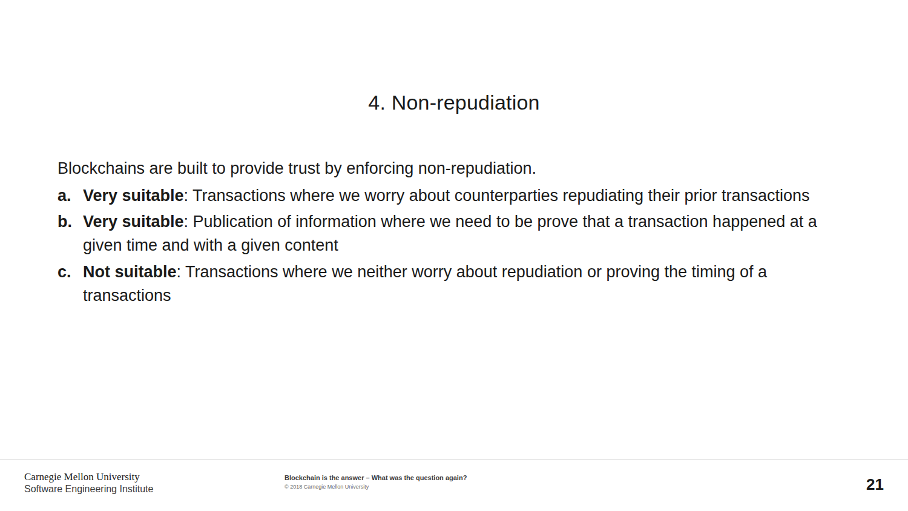4. Non-repudiation
Blockchains are built to provide trust by enforcing non-repudiation.
a. Very suitable: Transactions where we worry about counterparties repudiating their prior transactions
b. Very suitable: Publication of information where we need to be prove that a transaction happened at a given time and with a given content
c. Not suitable: Transactions where we neither worry about repudiation or proving the timing of a transactions
Carnegie Mellon University
Software Engineering Institute
Blockchain is the answer – What was the question again?
© 2018 Carnegie Mellon University
21